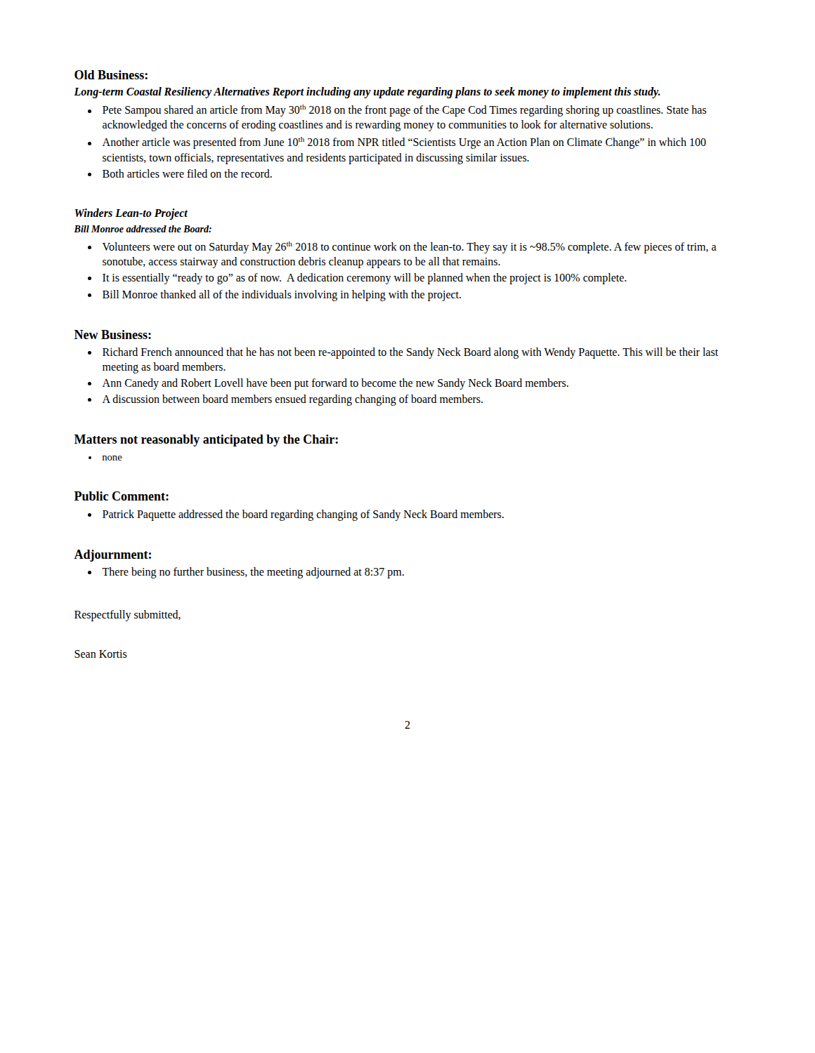Old Business:
Long-term Coastal Resiliency Alternatives Report including any update regarding plans to seek money to implement this study.
Pete Sampou shared an article from May 30th 2018 on the front page of the Cape Cod Times regarding shoring up coastlines. State has acknowledged the concerns of eroding coastlines and is rewarding money to communities to look for alternative solutions.
Another article was presented from June 10th 2018 from NPR titled “Scientists Urge an Action Plan on Climate Change” in which 100 scientists, town officials, representatives and residents participated in discussing similar issues.
Both articles were filed on the record.
Winders Lean-to Project
Bill Monroe addressed the Board:
Volunteers were out on Saturday May 26th 2018 to continue work on the lean-to. They say it is ~98.5% complete. A few pieces of trim, a sonotube, access stairway and construction debris cleanup appears to be all that remains.
It is essentially “ready to go” as of now. A dedication ceremony will be planned when the project is 100% complete.
Bill Monroe thanked all of the individuals involving in helping with the project.
New Business:
Richard French announced that he has not been re-appointed to the Sandy Neck Board along with Wendy Paquette. This will be their last meeting as board members.
Ann Canedy and Robert Lovell have been put forward to become the new Sandy Neck Board members.
A discussion between board members ensued regarding changing of board members.
Matters not reasonably anticipated by the Chair:
none
Public Comment:
Patrick Paquette addressed the board regarding changing of Sandy Neck Board members.
Adjournment:
There being no further business, the meeting adjourned at 8:37 pm.
Respectfully submitted,
Sean Kortis
2